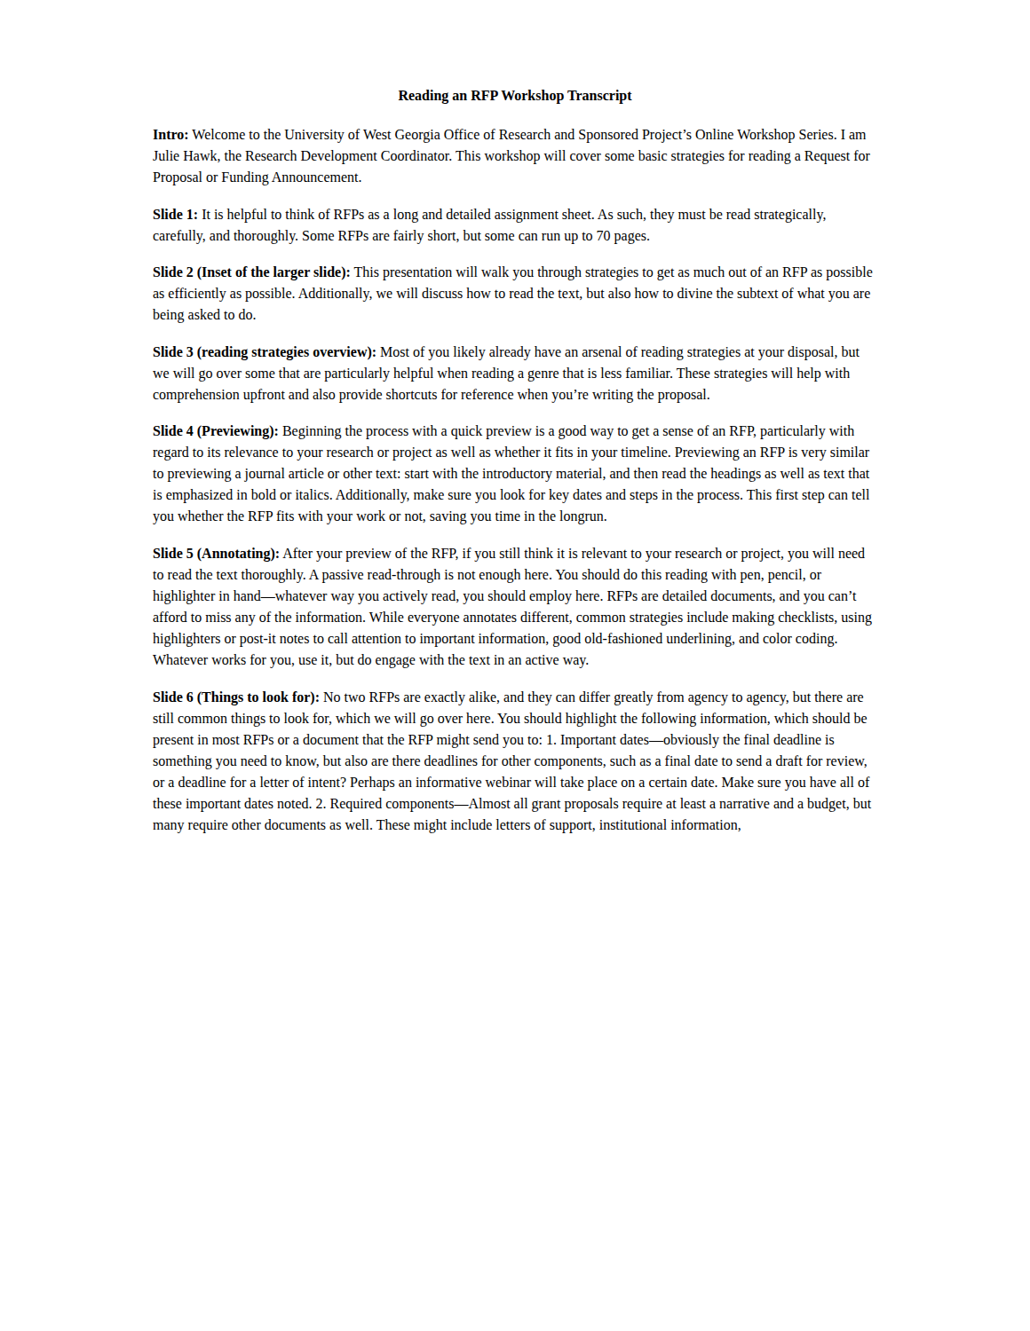Reading an RFP Workshop Transcript
Intro: Welcome to the University of West Georgia Office of Research and Sponsored Project’s Online Workshop Series. I am Julie Hawk, the Research Development Coordinator. This workshop will cover some basic strategies for reading a Request for Proposal or Funding Announcement.
Slide 1: It is helpful to think of RFPs as a long and detailed assignment sheet. As such, they must be read strategically, carefully, and thoroughly. Some RFPs are fairly short, but some can run up to 70 pages.
Slide 2 (Inset of the larger slide): This presentation will walk you through strategies to get as much out of an RFP as possible as efficiently as possible. Additionally, we will discuss how to read the text, but also how to divine the subtext of what you are being asked to do.
Slide 3 (reading strategies overview): Most of you likely already have an arsenal of reading strategies at your disposal, but we will go over some that are particularly helpful when reading a genre that is less familiar. These strategies will help with comprehension upfront and also provide shortcuts for reference when you’re writing the proposal.
Slide 4 (Previewing): Beginning the process with a quick preview is a good way to get a sense of an RFP, particularly with regard to its relevance to your research or project as well as whether it fits in your timeline. Previewing an RFP is very similar to previewing a journal article or other text: start with the introductory material, and then read the headings as well as text that is emphasized in bold or italics. Additionally, make sure you look for key dates and steps in the process. This first step can tell you whether the RFP fits with your work or not, saving you time in the longrun.
Slide 5 (Annotating): After your preview of the RFP, if you still think it is relevant to your research or project, you will need to read the text thoroughly. A passive read-through is not enough here. You should do this reading with pen, pencil, or highlighter in hand—whatever way you actively read, you should employ here. RFPs are detailed documents, and you can’t afford to miss any of the information. While everyone annotates different, common strategies include making checklists, using highlighters or post-it notes to call attention to important information, good old-fashioned underlining, and color coding. Whatever works for you, use it, but do engage with the text in an active way.
Slide 6 (Things to look for): No two RFPs are exactly alike, and they can differ greatly from agency to agency, but there are still common things to look for, which we will go over here. You should highlight the following information, which should be present in most RFPs or a document that the RFP might send you to: 1. Important dates—obviously the final deadline is something you need to know, but also are there deadlines for other components, such as a final date to send a draft for review, or a deadline for a letter of intent? Perhaps an informative webinar will take place on a certain date. Make sure you have all of these important dates noted. 2. Required components—Almost all grant proposals require at least a narrative and a budget, but many require other documents as well. These might include letters of support, institutional information,